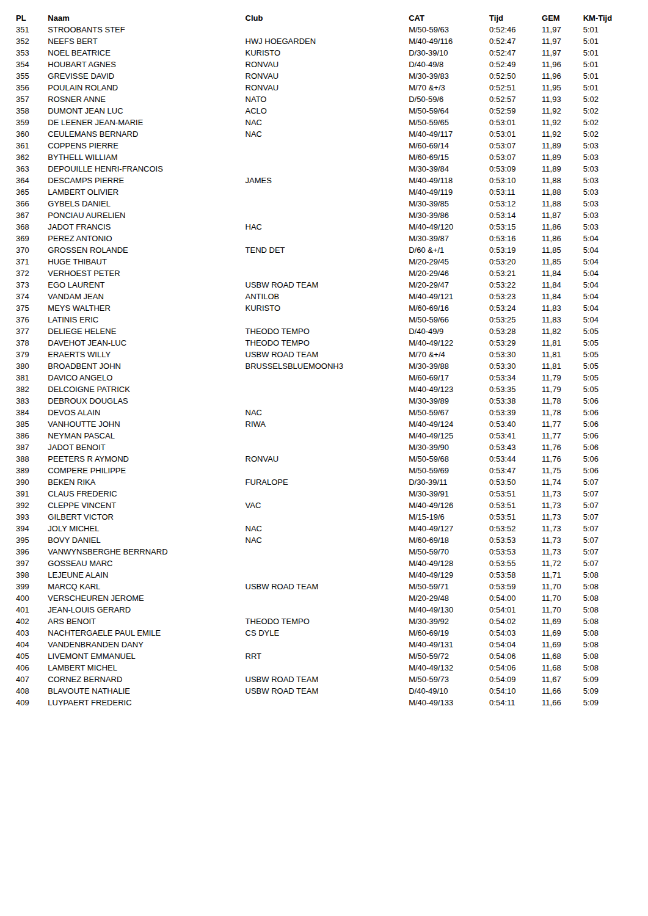| PL | Naam | Club | CAT | Tijd | GEM | KM-Tijd |
| --- | --- | --- | --- | --- | --- | --- |
| 351 | STROOBANTS STEF | | M/50-59/63 | 0:52:46 | 11,97 | 5:01 |
| 352 | NEEFS BERT | HWJ HOEGARDEN | M/40-49/116 | 0:52:47 | 11,97 | 5:01 |
| 353 | NOEL BEATRICE | KURISTO | D/30-39/10 | 0:52:47 | 11,97 | 5:01 |
| 354 | HOUBART AGNES | RONVAU | D/40-49/8 | 0:52:49 | 11,96 | 5:01 |
| 355 | GREVISSE DAVID | RONVAU | M/30-39/83 | 0:52:50 | 11,96 | 5:01 |
| 356 | POULAIN ROLAND | RONVAU | M/70 &+/3 | 0:52:51 | 11,95 | 5:01 |
| 357 | ROSNER ANNE | NATO | D/50-59/6 | 0:52:57 | 11,93 | 5:02 |
| 358 | DUMONT JEAN LUC | ACLO | M/50-59/64 | 0:52:59 | 11,92 | 5:02 |
| 359 | DE LEENER JEAN-MARIE | NAC | M/50-59/65 | 0:53:01 | 11,92 | 5:02 |
| 360 | CEULEMANS BERNARD | NAC | M/40-49/117 | 0:53:01 | 11,92 | 5:02 |
| 361 | COPPENS PIERRE | | M/60-69/14 | 0:53:07 | 11,89 | 5:03 |
| 362 | BYTHELL WILLIAM | | M/60-69/15 | 0:53:07 | 11,89 | 5:03 |
| 363 | DEPOUILLE HENRI-FRANCOIS | | M/30-39/84 | 0:53:09 | 11,89 | 5:03 |
| 364 | DESCAMPS PIERRE | JAMES | M/40-49/118 | 0:53:10 | 11,88 | 5:03 |
| 365 | LAMBERT OLIVIER | | M/40-49/119 | 0:53:11 | 11,88 | 5:03 |
| 366 | GYBELS DANIEL | | M/30-39/85 | 0:53:12 | 11,88 | 5:03 |
| 367 | PONCIAU AURELIEN | | M/30-39/86 | 0:53:14 | 11,87 | 5:03 |
| 368 | JADOT FRANCIS | HAC | M/40-49/120 | 0:53:15 | 11,86 | 5:03 |
| 369 | PEREZ ANTONIO | | M/30-39/87 | 0:53:16 | 11,86 | 5:04 |
| 370 | GROSSEN ROLANDE | TEND DET | D/60 &+/1 | 0:53:19 | 11,85 | 5:04 |
| 371 | HUGE THIBAUT | | M/20-29/45 | 0:53:20 | 11,85 | 5:04 |
| 372 | VERHOEST PETER | | M/20-29/46 | 0:53:21 | 11,84 | 5:04 |
| 373 | EGO LAURENT | USBW ROAD TEAM | M/20-29/47 | 0:53:22 | 11,84 | 5:04 |
| 374 | VANDAM JEAN | ANTILOB | M/40-49/121 | 0:53:23 | 11,84 | 5:04 |
| 375 | MEYS WALTHER | KURISTO | M/60-69/16 | 0:53:24 | 11,83 | 5:04 |
| 376 | LATINIS ERIC | | M/50-59/66 | 0:53:25 | 11,83 | 5:04 |
| 377 | DELIEGE HELENE | THEODO TEMPO | D/40-49/9 | 0:53:28 | 11,82 | 5:05 |
| 378 | DAVEHOT JEAN-LUC | THEODO TEMPO | M/40-49/122 | 0:53:29 | 11,81 | 5:05 |
| 379 | ERAERTS WILLY | USBW ROAD TEAM | M/70 &+/4 | 0:53:30 | 11,81 | 5:05 |
| 380 | BROADBENT JOHN | BRUSSELSBLUEMOONH3 | M/30-39/88 | 0:53:30 | 11,81 | 5:05 |
| 381 | DAVICO ANGELO | | M/60-69/17 | 0:53:34 | 11,79 | 5:05 |
| 382 | DELCOIGNE PATRICK | | M/40-49/123 | 0:53:35 | 11,79 | 5:05 |
| 383 | DEBROUX DOUGLAS | | M/30-39/89 | 0:53:38 | 11,78 | 5:06 |
| 384 | DEVOS ALAIN | NAC | M/50-59/67 | 0:53:39 | 11,78 | 5:06 |
| 385 | VANHOUTTE JOHN | RIWA | M/40-49/124 | 0:53:40 | 11,77 | 5:06 |
| 386 | NEYMAN PASCAL | | M/40-49/125 | 0:53:41 | 11,77 | 5:06 |
| 387 | JADOT BENOIT | | M/30-39/90 | 0:53:43 | 11,76 | 5:06 |
| 388 | PEETERS R AYMOND | RONVAU | M/50-59/68 | 0:53:44 | 11,76 | 5:06 |
| 389 | COMPERE PHILIPPE | | M/50-59/69 | 0:53:47 | 11,75 | 5:06 |
| 390 | BEKEN RIKA | FURALOPE | D/30-39/11 | 0:53:50 | 11,74 | 5:07 |
| 391 | CLAUS FREDERIC | | M/30-39/91 | 0:53:51 | 11,73 | 5:07 |
| 392 | CLEPPE VINCENT | VAC | M/40-49/126 | 0:53:51 | 11,73 | 5:07 |
| 393 | GILBERT VICTOR | | M/15-19/6 | 0:53:51 | 11,73 | 5:07 |
| 394 | JOLY MICHEL | NAC | M/40-49/127 | 0:53:52 | 11,73 | 5:07 |
| 395 | BOVY DANIEL | NAC | M/60-69/18 | 0:53:53 | 11,73 | 5:07 |
| 396 | VANWYNSBERGHE BERRNARD | | M/50-59/70 | 0:53:53 | 11,73 | 5:07 |
| 397 | GOSSEAU MARC | | M/40-49/128 | 0:53:55 | 11,72 | 5:07 |
| 398 | LEJEUNE ALAIN | | M/40-49/129 | 0:53:58 | 11,71 | 5:08 |
| 399 | MARCQ KARL | USBW ROAD TEAM | M/50-59/71 | 0:53:59 | 11,70 | 5:08 |
| 400 | VERSCHEUREN JEROME | | M/20-29/48 | 0:54:00 | 11,70 | 5:08 |
| 401 | JEAN-LOUIS GERARD | | M/40-49/130 | 0:54:01 | 11,70 | 5:08 |
| 402 | ARS BENOIT | THEODO TEMPO | M/30-39/92 | 0:54:02 | 11,69 | 5:08 |
| 403 | NACHTERGAELE PAUL EMILE | CS DYLE | M/60-69/19 | 0:54:03 | 11,69 | 5:08 |
| 404 | VANDENBRANDEN DANY | | M/40-49/131 | 0:54:04 | 11,69 | 5:08 |
| 405 | LIVEMONT EMMANUEL | RRT | M/50-59/72 | 0:54:06 | 11,68 | 5:08 |
| 406 | LAMBERT MICHEL | | M/40-49/132 | 0:54:06 | 11,68 | 5:08 |
| 407 | CORNEZ BERNARD | USBW ROAD TEAM | M/50-59/73 | 0:54:09 | 11,67 | 5:09 |
| 408 | BLAVOUTE NATHALIE | USBW ROAD TEAM | D/40-49/10 | 0:54:10 | 11,66 | 5:09 |
| 409 | LUYPAERT FREDERIC | | M/40-49/133 | 0:54:11 | 11,66 | 5:09 |